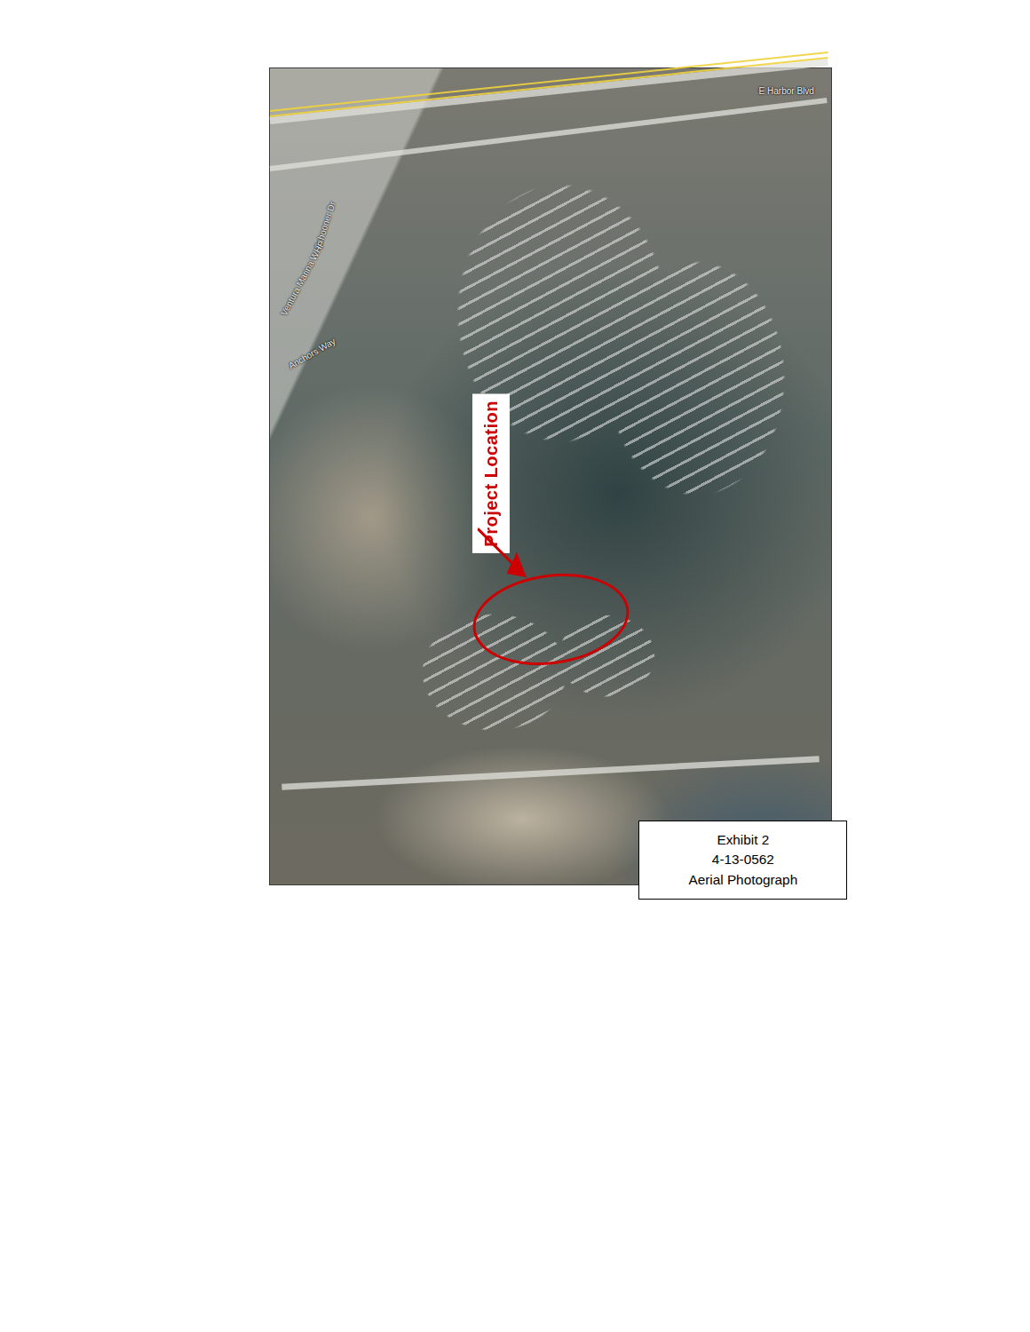E Harbor Blvd Schooner Dr Ventura Marina WHP Anchors Way
Project Location
Exhibit 2
4-13-0562
Aerial Photograph